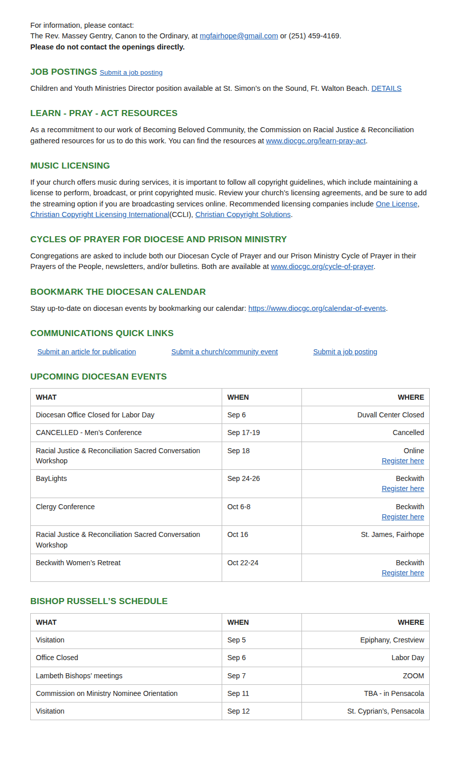For information, please contact:
The Rev. Massey Gentry, Canon to the Ordinary, at mgfairhope@gmail.com or (251) 459-4169.
Please do not contact the openings directly.
JOB POSTINGS Submit a job posting
Children and Youth Ministries Director position available at St. Simon’s on the Sound, Ft. Walton Beach. DETAILS
LEARN - PRAY - ACT RESOURCES
As a recommitment to our work of Becoming Beloved Community, the Commission on Racial Justice & Reconciliation gathered resources for us to do this work. You can find the resources at www.diocgc.org/learn-pray-act.
MUSIC LICENSING
If your church offers music during services, it is important to follow all copyright guidelines, which include maintaining a license to perform, broadcast, or print copyrighted music. Review your church’s licensing agreements, and be sure to add the streaming option if you are broadcasting services online. Recommended licensing companies include One License, Christian Copyright Licensing International(CCLI), Christian Copyright Solutions.
CYCLES OF PRAYER FOR DIOCESE AND PRISON MINISTRY
Congregations are asked to include both our Diocesan Cycle of Prayer and our Prison Ministry Cycle of Prayer in their Prayers of the People, newsletters, and/or bulletins. Both are available at www.diocgc.org/cycle-of-prayer.
BOOKMARK THE DIOCESAN CALENDAR
Stay up-to-date on diocesan events by bookmarking our calendar: https://www.diocgc.org/calendar-of-events.
COMMUNICATIONS QUICK LINKS
Submit an article for publication Submit a church/community event Submit a job posting
UPCOMING DIOCESAN EVENTS
| WHAT | WHEN | WHERE |
| --- | --- | --- |
| Diocesan Office Closed for Labor Day | Sep 6 | Duvall Center Closed |
| CANCELLED - Men’s Conference | Sep 17-19 | Cancelled |
| Racial Justice & Reconciliation Sacred Conversation Workshop | Sep 18 | Online Register here |
| BayLights | Sep 24-26 | Beckwith Register here |
| Clergy Conference | Oct 6-8 | Beckwith Register here |
| Racial Justice & Reconciliation Sacred Conversation Workshop | Oct 16 | St. James, Fairhope |
| Beckwith Women’s Retreat | Oct 22-24 | Beckwith Register here |
BISHOP RUSSELL’S SCHEDULE
| WHAT | WHEN | WHERE |
| --- | --- | --- |
| Visitation | Sep 5 | Epiphany, Crestview |
| Office Closed | Sep 6 | Labor Day |
| Lambeth Bishops’ meetings | Sep 7 | ZOOM |
| Commission on Ministry Nominee Orientation | Sep 11 | TBA - in Pensacola |
| Visitation | Sep 12 | St. Cyprian’s, Pensacola |